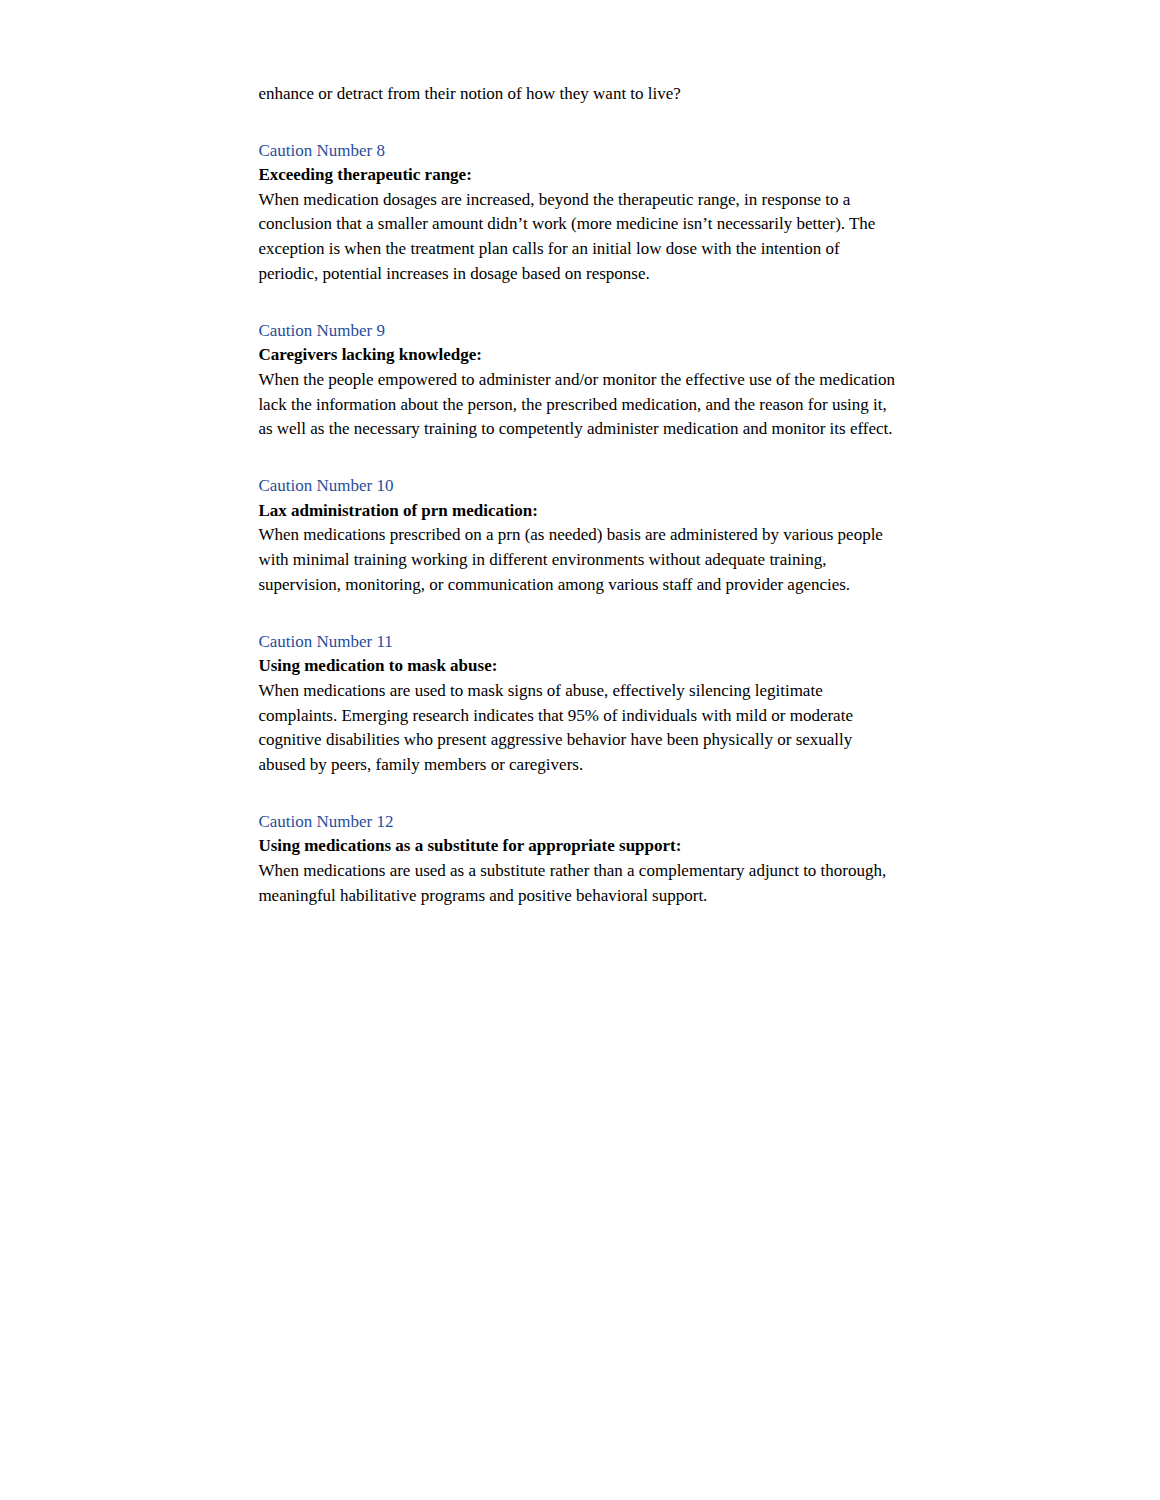enhance or detract from their notion of how they want to live?
Caution Number 8
Exceeding therapeutic range:
When medication dosages are increased, beyond the therapeutic range, in response to a conclusion that a smaller amount didn’t work (more medicine isn’t necessarily better). The exception is when the treatment plan calls for an initial low dose with the intention of periodic, potential increases in dosage based on response.
Caution Number 9
Caregivers lacking knowledge:
When the people empowered to administer and/or monitor the effective use of the medication lack the information about the person, the prescribed medication, and the reason for using it, as well as the necessary training to competently administer medication and monitor its effect.
Caution Number 10
Lax administration of prn medication:
When medications prescribed on a prn (as needed) basis are administered by various people with minimal training working in different environments without adequate training, supervision, monitoring, or communication among various staff and provider agencies.
Caution Number 11
Using medication to mask abuse:
When medications are used to mask signs of abuse, effectively silencing legitimate complaints. Emerging research indicates that 95% of individuals with mild or moderate cognitive disabilities who present aggressive behavior have been physically or sexually abused by peers, family members or caregivers.
Caution Number 12
Using medications as a substitute for appropriate support:
When medications are used as a substitute rather than a complementary adjunct to thorough, meaningful habilitative programs and positive behavioral support.